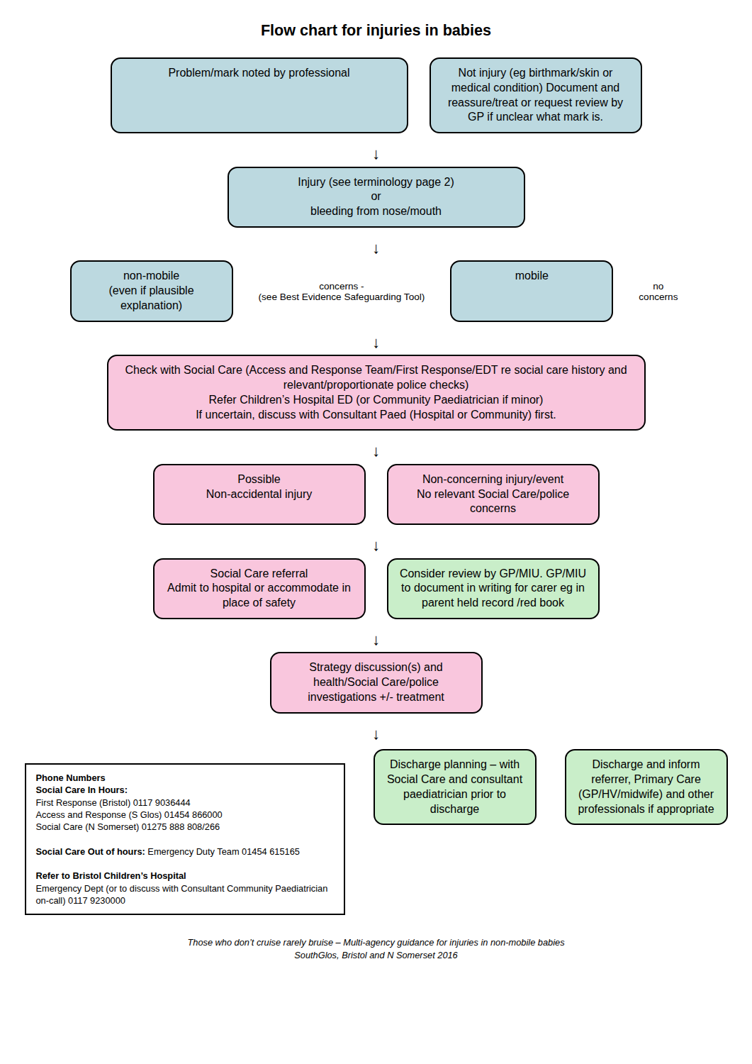Flow chart for injuries in babies
Problem/mark noted by professional
Not injury (eg birthmark/skin or medical condition) Document and reassure/treat or request review by GP if unclear what mark is.
↓
Injury (see terminology page 2)
or
bleeding from nose/mouth
↓
non-mobile
(even if plausible explanation)
concerns -
(see Best Evidence Safeguarding Tool)
mobile
no
concerns
↓
Check with Social Care (Access and Response Team/First Response/EDT re social care history and relevant/proportionate police checks)
Refer Children’s Hospital ED (or Community Paediatrician if minor)
If uncertain, discuss with Consultant Paed (Hospital or Community) first.
↓
Possible
Non-accidental injury
Non-concerning injury/event
No relevant Social Care/police concerns
↓
Social Care referral
Admit to hospital or accommodate in place of safety
Consider review by GP/MIU. GP/MIU to document in writing for carer eg in parent held record /red book
↓
Strategy discussion(s) and health/Social Care/police investigations +/- treatment
↓
Phone Numbers
Social Care In Hours:
First Response (Bristol) 0117 9036444
Access and Response (S Glos) 01454 866000
Social Care (N Somerset) 01275 888 808/266
Social Care Out of hours: Emergency Duty Team 01454 615165
Refer to Bristol Children’s Hospital
Emergency Dept (or to discuss with Consultant Community Paediatrician on-call) 0117 9230000
Discharge planning – with Social Care and consultant paediatrician prior to discharge
Discharge and inform referrer, Primary Care (GP/HV/midwife) and other professionals if appropriate
Those who don’t cruise rarely bruise – Multi-agency guidance for injuries in non-mobile babies
SouthGlos, Bristol and N Somerset 2016